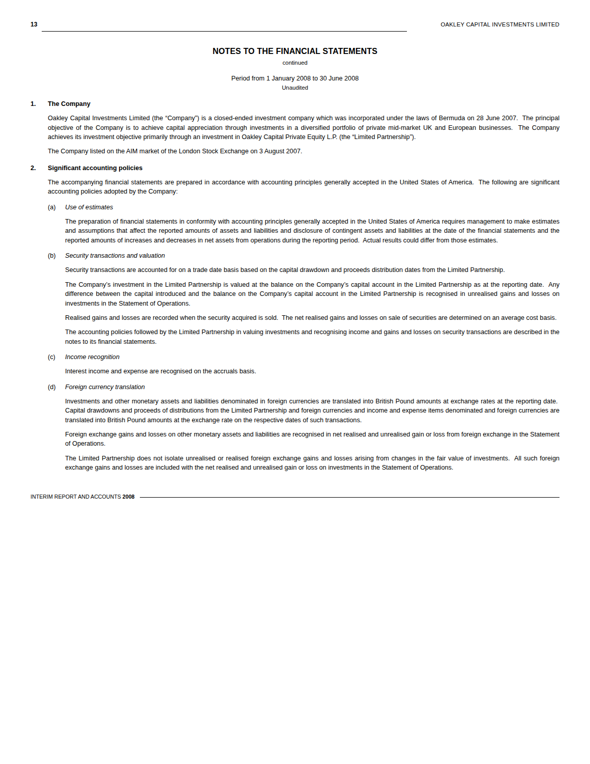13 OAKLEY CAPITAL INVESTMENTS LIMITED
NOTES TO THE FINANCIAL STATEMENTS
continued
Period from 1 January 2008 to 30 June 2008
Unaudited
1.
The Company
Oakley Capital Investments Limited (the “Company”) is a closed-ended investment company which was incorporated under the laws of Bermuda on 28 June 2007. The principal objective of the Company is to achieve capital appreciation through investments in a diversified portfolio of private mid-market UK and European businesses. The Company achieves its investment objective primarily through an investment in Oakley Capital Private Equity L.P. (the “Limited Partnership”).
The Company listed on the AIM market of the London Stock Exchange on 3 August 2007.
2.
Significant accounting policies
The accompanying financial statements are prepared in accordance with accounting principles generally accepted in the United States of America. The following are significant accounting policies adopted by the Company:
(a)
Use of estimates
The preparation of financial statements in conformity with accounting principles generally accepted in the United States of America requires management to make estimates and assumptions that affect the reported amounts of assets and liabilities and disclosure of contingent assets and liabilities at the date of the financial statements and the reported amounts of increases and decreases in net assets from operations during the reporting period. Actual results could differ from those estimates.
(b)
Security transactions and valuation
Security transactions are accounted for on a trade date basis based on the capital drawdown and proceeds distribution dates from the Limited Partnership.
The Company’s investment in the Limited Partnership is valued at the balance on the Company’s capital account in the Limited Partnership as at the reporting date. Any difference between the capital introduced and the balance on the Company’s capital account in the Limited Partnership is recognised in unrealised gains and losses on investments in the Statement of Operations.
Realised gains and losses are recorded when the security acquired is sold. The net realised gains and losses on sale of securities are determined on an average cost basis.
The accounting policies followed by the Limited Partnership in valuing investments and recognising income and gains and losses on security transactions are described in the notes to its financial statements.
(c)
Income recognition
Interest income and expense are recognised on the accruals basis.
(d)
Foreign currency translation
Investments and other monetary assets and liabilities denominated in foreign currencies are translated into British Pound amounts at exchange rates at the reporting date. Capital drawdowns and proceeds of distributions from the Limited Partnership and foreign currencies and income and expense items denominated and foreign currencies are translated into British Pound amounts at the exchange rate on the respective dates of such transactions.
Foreign exchange gains and losses on other monetary assets and liabilities are recognised in net realised and unrealised gain or loss from foreign exchange in the Statement of Operations.
The Limited Partnership does not isolate unrealised or realised foreign exchange gains and losses arising from changes in the fair value of investments. All such foreign exchange gains and losses are included with the net realised and unrealised gain or loss on investments in the Statement of Operations.
INTERIM REPORT AND ACCOUNTS 2008